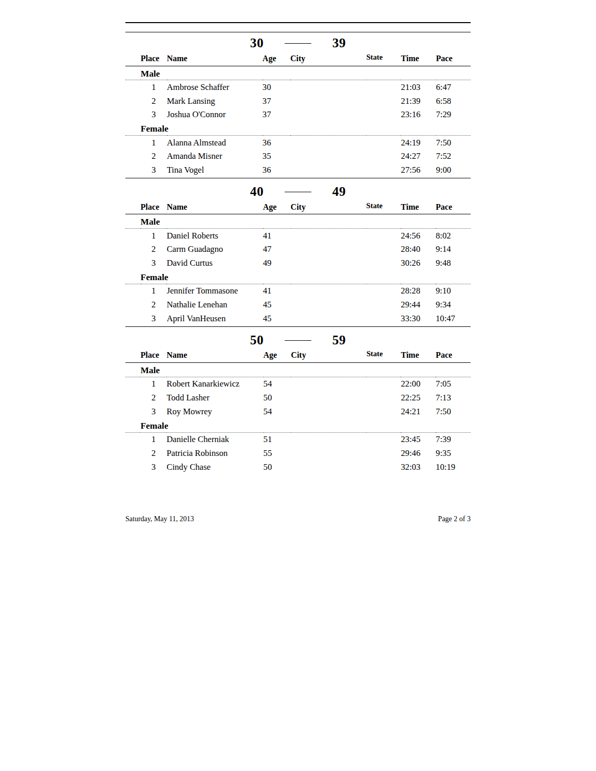30 39
| | Place | Name | Age | City | State | Time | Pace |
| --- | --- | --- | --- | --- | --- | --- | --- |
| | Male |
| | 1 | Ambrose Schaffer | 30 | | | 21:03 | 6:47 |
| | 2 | Mark Lansing | 37 | | | 21:39 | 6:58 |
| | 3 | Joshua O'Connor | 37 | | | 23:16 | 7:29 |
| | Female |
| | 1 | Alanna Almstead | 36 | | | 24:19 | 7:50 |
| | 2 | Amanda Misner | 35 | | | 24:27 | 7:52 |
| | 3 | Tina Vogel | 36 | | | 27:56 | 9:00 |
40 49
| | Place | Name | Age | City | State | Time | Pace |
| --- | --- | --- | --- | --- | --- | --- | --- |
| | Male |
| | 1 | Daniel Roberts | 41 | | | 24:56 | 8:02 |
| | 2 | Carm Guadagno | 47 | | | 28:40 | 9:14 |
| | 3 | David Curtus | 49 | | | 30:26 | 9:48 |
| | Female |
| | 1 | Jennifer Tommasone | 41 | | | 28:28 | 9:10 |
| | 2 | Nathalie Lenehan | 45 | | | 29:44 | 9:34 |
| | 3 | April VanHeusen | 45 | | | 33:30 | 10:47 |
50 59
| | Place | Name | Age | City | State | Time | Pace |
| --- | --- | --- | --- | --- | --- | --- | --- |
| | Male |
| | 1 | Robert Kanarkiewicz | 54 | | | 22:00 | 7:05 |
| | 2 | Todd Lasher | 50 | | | 22:25 | 7:13 |
| | 3 | Roy Mowrey | 54 | | | 24:21 | 7:50 |
| | Female |
| | 1 | Danielle Cherniak | 51 | | | 23:45 | 7:39 |
| | 2 | Patricia Robinson | 55 | | | 29:46 | 9:35 |
| | 3 | Cindy Chase | 50 | | | 32:03 | 10:19 |
Saturday, May 11, 2013 Page 2 of 3